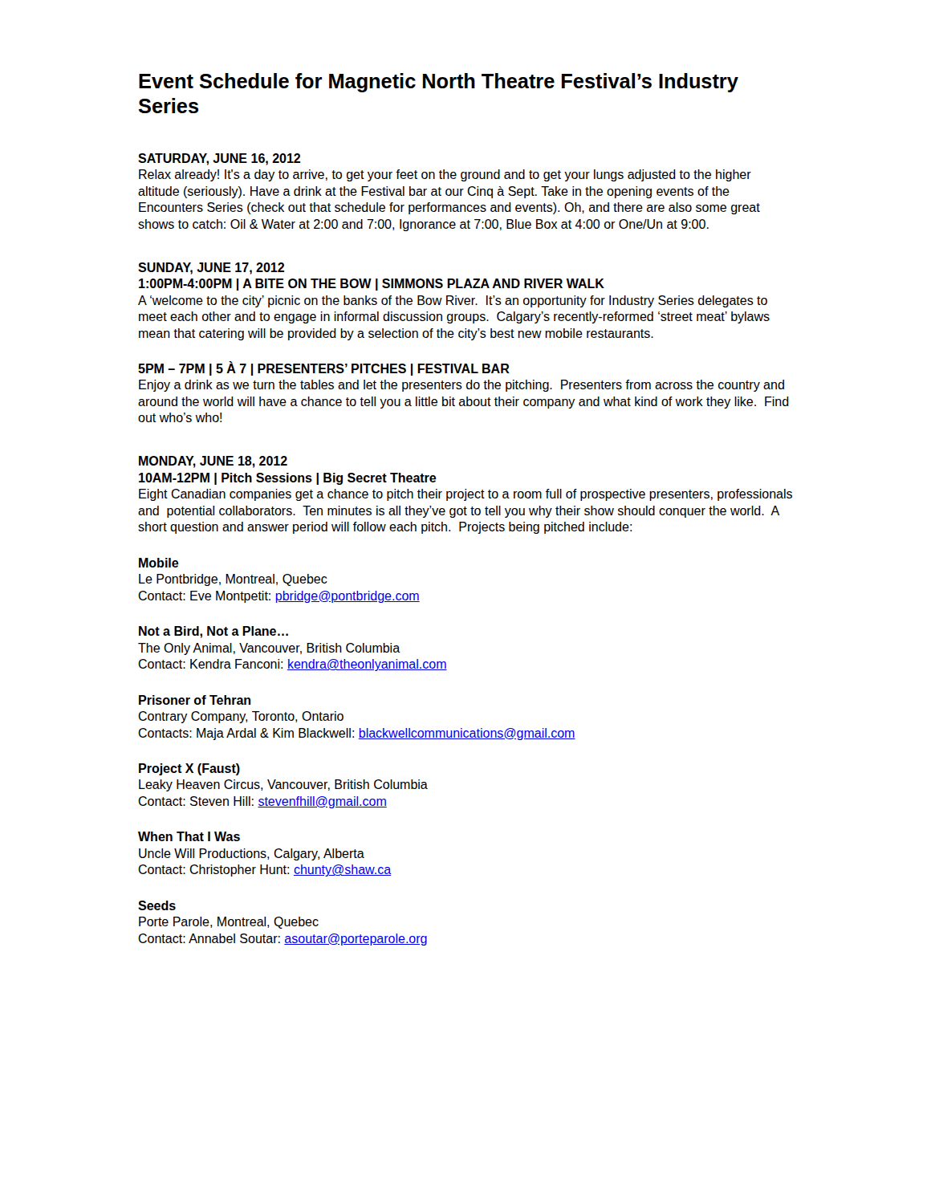Event Schedule for Magnetic North Theatre Festival’s Industry Series
SATURDAY, JUNE 16, 2012
Relax already! It's a day to arrive, to get your feet on the ground and to get your lungs adjusted to the higher altitude (seriously). Have a drink at the Festival bar at our Cinq à Sept. Take in the opening events of the Encounters Series (check out that schedule for performances and events). Oh, and there are also some great shows to catch: Oil & Water at 2:00 and 7:00, Ignorance at 7:00, Blue Box at 4:00 or One/Un at 9:00.
SUNDAY, JUNE 17, 2012
1:00PM-4:00PM | A BITE ON THE BOW | SIMMONS PLAZA AND RIVER WALK
A ‘welcome to the city’ picnic on the banks of the Bow River. It’s an opportunity for Industry Series delegates to meet each other and to engage in informal discussion groups. Calgary’s recently-reformed ‘street meat’ bylaws mean that catering will be provided by a selection of the city’s best new mobile restaurants.
5PM – 7PM | 5 À 7 | PRESENTERS’ PITCHES | FESTIVAL BAR
Enjoy a drink as we turn the tables and let the presenters do the pitching. Presenters from across the country and around the world will have a chance to tell you a little bit about their company and what kind of work they like. Find out who’s who!
MONDAY, JUNE 18, 2012
10AM-12PM | Pitch Sessions | Big Secret Theatre
Eight Canadian companies get a chance to pitch their project to a room full of prospective presenters, professionals and potential collaborators. Ten minutes is all they’ve got to tell you why their show should conquer the world. A short question and answer period will follow each pitch. Projects being pitched include:
Mobile
Le Pontbridge, Montreal, Quebec
Contact: Eve Montpetit: pbridge@pontbridge.com
Not a Bird, Not a Plane…
The Only Animal, Vancouver, British Columbia
Contact: Kendra Fanconi: kendra@theonlyanimal.com
Prisoner of Tehran
Contrary Company, Toronto, Ontario
Contacts: Maja Ardal & Kim Blackwell: blackwellcommunications@gmail.com
Project X (Faust)
Leaky Heaven Circus, Vancouver, British Columbia
Contact: Steven Hill: stevenfhill@gmail.com
When That I Was
Uncle Will Productions, Calgary, Alberta
Contact: Christopher Hunt: chunty@shaw.ca
Seeds
Porte Parole, Montreal, Quebec
Contact: Annabel Soutar: asoutar@porteparole.org